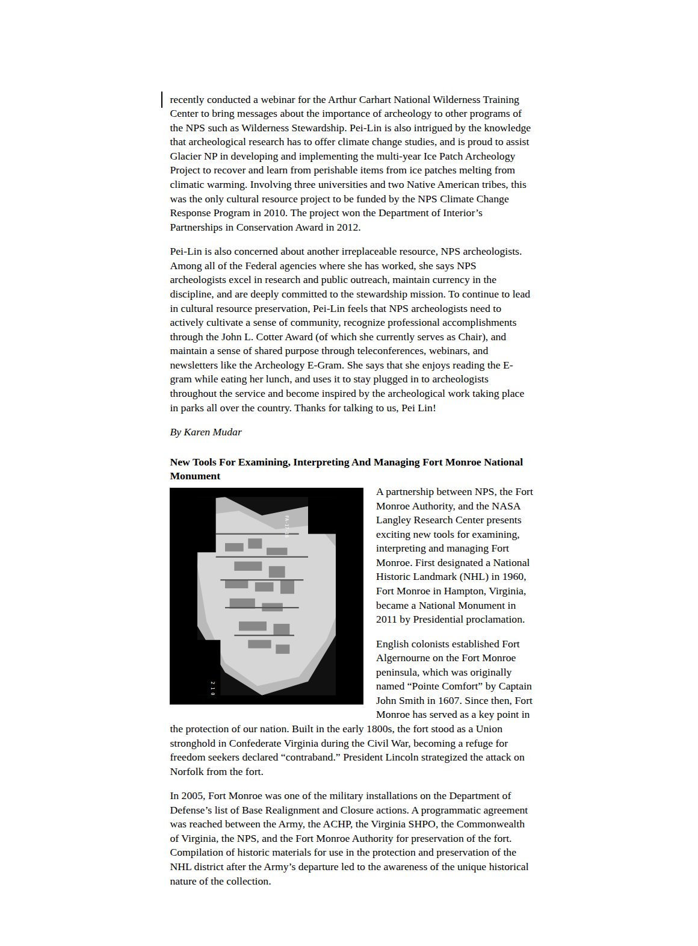recently conducted a webinar for the Arthur Carhart National Wilderness Training Center to bring messages about the importance of archeology to other programs of the NPS such as Wilderness Stewardship. Pei-Lin is also intrigued by the knowledge that archeological research has to offer climate change studies, and is proud to assist Glacier NP in developing and implementing the multi-year Ice Patch Archeology Project to recover and learn from perishable items from ice patches melting from climatic warming. Involving three universities and two Native American tribes, this was the only cultural resource project to be funded by the NPS Climate Change Response Program in 2010. The project won the Department of Interior’s Partnerships in Conservation Award in 2012.
Pei-Lin is also concerned about another irreplaceable resource, NPS archeologists. Among all of the Federal agencies where she has worked, she says NPS archeologists excel in research and public outreach, maintain currency in the discipline, and are deeply committed to the stewardship mission. To continue to lead in cultural resource preservation, Pei-Lin feels that NPS archeologists need to actively cultivate a sense of community, recognize professional accomplishments through the John L. Cotter Award (of which she currently serves as Chair), and maintain a sense of shared purpose through teleconferences, webinars, and newsletters like the Archeology E-Gram. She says that she enjoys reading the E-gram while eating her lunch, and uses it to stay plugged in to archeologists throughout the service and become inspired by the archeological work taking place in parks all over the country. Thanks for talking to us, Pei Lin!
By Karen Mudar
New Tools For Examining, Interpreting And Managing Fort Monroe National Monument
A partnership between NPS, the Fort Monroe Authority, and the NASA Langley Research Center presents exciting new tools for examining, interpreting and managing Fort Monroe. First designated a National Historic Landmark (NHL) in 1960, Fort Monroe in Hampton, Virginia, became a National Monument in 2011 by Presidential proclamation.
English colonists established Fort Algernourne on the Fort Monroe peninsula, which was originally named “Pointe Comfort” by Captain John Smith in 1607. Since then, Fort Monroe has served as a key point in the protection of our nation. Built in the early 1800s, the fort stood as a Union stronghold in Confederate Virginia during the Civil War, becoming a refuge for freedom seekers declared “contraband.” President Lincoln strategized the attack on Norfolk from the fort.
In 2005, Fort Monroe was one of the military installations on the Department of Defense’s list of Base Realignment and Closure actions. A programmatic agreement was reached between the Army, the ACHP, the Virginia SHPO, the Commonwealth of Virginia, the NPS, and the Fort Monroe Authority for preservation of the fort. Compilation of historic materials for use in the protection and preservation of the NHL district after the Army’s departure led to the awareness of the unique historical nature of the collection.